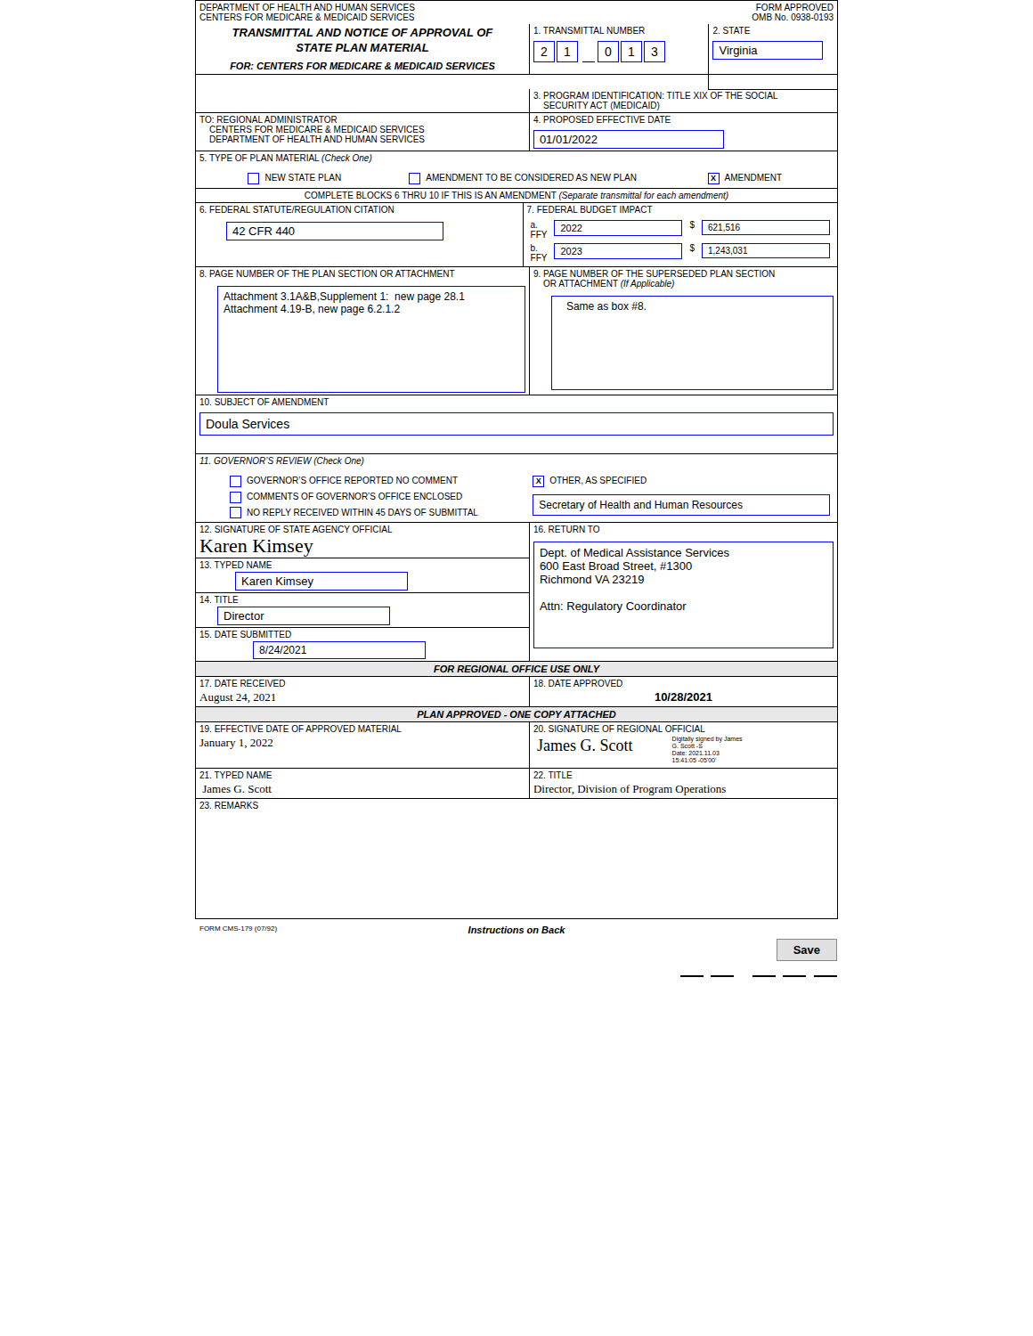| DEPARTMENT OF HEALTH AND HUMAN SERVICES CENTERS FOR MEDICARE & MEDICAID SERVICES | FORM APPROVED OMB No. 0938-0193 |
| TRANSMITTAL AND NOTICE OF APPROVAL OF STATE PLAN MATERIAL FOR: CENTERS FOR MEDICARE & MEDICAID SERVICES | 1. TRANSMITTAL NUMBER 2 1 0 1 3 | 2. STATE Virginia |
| | 3. PROGRAM IDENTIFICATION: TITLE XIX OF THE SOCIAL SECURITY ACT (MEDICAID) |
| TO: REGIONAL ADMINISTRATOR CENTERS FOR MEDICARE & MEDICAID SERVICES DEPARTMENT OF HEALTH AND HUMAN SERVICES | 4. PROPOSED EFFECTIVE DATE 01/01/2022 |
| 5. TYPE OF PLAN MATERIAL (Check One) / NEW STATE PLAN / AMENDMENT TO BE CONSIDERED AS NEW PLAN / X AMENDMENT / |
| COMPLETE BLOCKS 6 THRU 10 IF THIS IS AN AMENDMENT (Separate transmittal for each amendment) |
| 6. FEDERAL STATUTE/REGULATION CITATION 42 CFR 440 | 7. FEDERAL BUDGET IMPACT / a. FFY / 2022 / $ / 621,516 / / b. FFY / 2023 / $ / 1,243,031 / |
| 8. PAGE NUMBER OF THE PLAN SECTION OR ATTACHMENT Attachment 3.1A&B,Supplement 1: new page 28.1 Attachment 4.19-B, new page 6.2.1.2 | 9. PAGE NUMBER OF THE SUPERSEDED PLAN SECTION OR ATTACHMENT (If Applicable) Same as box #8. |
| 10. SUBJECT OF AMENDMENT Doula Services |
| 11. GOVERNOR’S REVIEW (Check One) / GOVERNOR’S OFFICE REPORTED NO COMMENT COMMENTS OF GOVERNOR’S OFFICE ENCLOSED NO REPLY RECEIVED WITHIN 45 DAYS OF SUBMITTAL / X OTHER, AS SPECIFIED Secretary of Health and Human Resources / |
| / 12. SIGNATURE OF STATE AGENCY OFFICIAL Karen Kimsey / / 13. TYPED NAME Karen Kimsey / / 14. TITLE Director / / 15. DATE SUBMITTED 8/24/2021 / | 16. RETURN TO Dept. of Medical Assistance Services 600 East Broad Street, #1300 Richmond VA 23219 Attn: Regulatory Coordinator |
| FOR REGIONAL OFFICE USE ONLY |
| 17. DATE RECEIVED August 24, 2021 | 18. DATE APPROVED 10/28/2021 |
| PLAN APPROVED - ONE COPY ATTACHED |
| 19. EFFECTIVE DATE OF APPROVED MATERIAL January 1, 2022 | 20. SIGNATURE OF REGIONAL OFFICIAL / James G. Scott / Digitally signed by James G. Scott -S Date: 2021.11.03 15:41:05 -05'00' / |
| 21. TYPED NAME James G. Scott | 22. TITLE Director, Division of Program Operations |
| 23. REMARKS |
| FORM CMS-179 (07/92) | Instructions on Back | |
Save